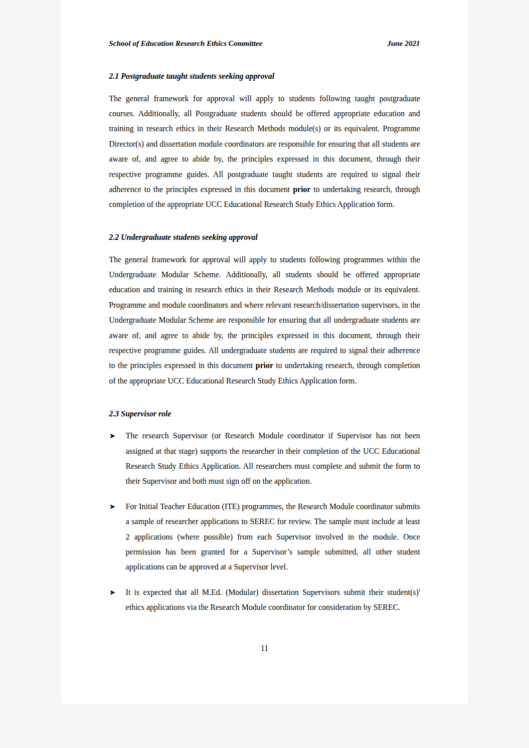School of Education Research Ethics Committee June 2021
2.1 Postgraduate taught students seeking approval
The general framework for approval will apply to students following taught postgraduate courses. Additionally, all Postgraduate students should be offered appropriate education and training in research ethics in their Research Methods module(s) or its equivalent. Programme Director(s) and dissertation module coordinators are responsible for ensuring that all students are aware of, and agree to abide by, the principles expressed in this document, through their respective programme guides. All postgraduate taught students are required to signal their adherence to the principles expressed in this document prior to undertaking research, through completion of the appropriate UCC Educational Research Study Ethics Application form.
2.2 Undergraduate students seeking approval
The general framework for approval will apply to students following programmes within the Undergraduate Modular Scheme. Additionally, all students should be offered appropriate education and training in research ethics in their Research Methods module or its equivalent. Programme and module coordinators and where relevant research/dissertation supervisors, in the Undergraduate Modular Scheme are responsible for ensuring that all undergraduate students are aware of, and agree to abide by, the principles expressed in this document, through their respective programme guides. All undergraduate students are required to signal their adherence to the principles expressed in this document prior to undertaking research, through completion of the appropriate UCC Educational Research Study Ethics Application form.
2.3 Supervisor role
The research Supervisor (or Research Module coordinator if Supervisor has not been assigned at that stage) supports the researcher in their completion of the UCC Educational Research Study Ethics Application. All researchers must complete and submit the form to their Supervisor and both must sign off on the application.
For Initial Teacher Education (ITE) programmes, the Research Module coordinator submits a sample of researcher applications to SEREC for review. The sample must include at least 2 applications (where possible) from each Supervisor involved in the module. Once permission has been granted for a Supervisor’s sample submitted, all other student applications can be approved at a Supervisor level.
It is expected that all M.Ed. (Modular) dissertation Supervisors submit their student(s)' ethics applications via the Research Module coordinator for consideration by SEREC.
11